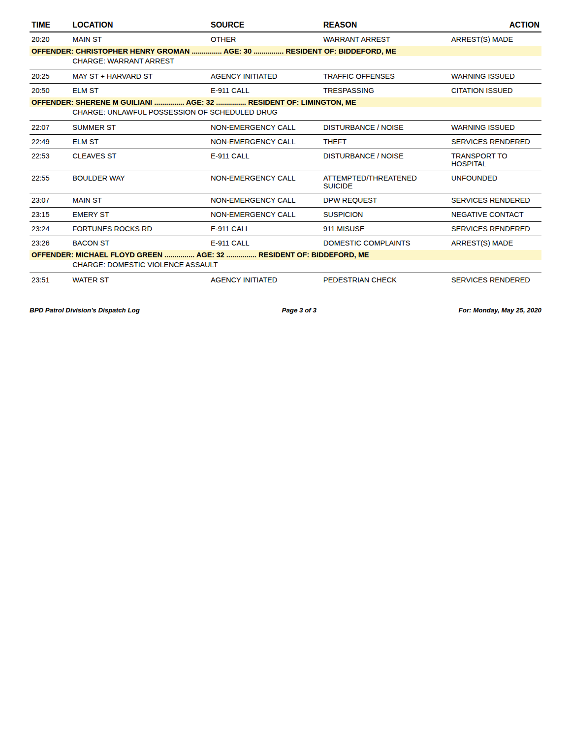| TIME | LOCATION | SOURCE | REASON | ACTION |
| --- | --- | --- | --- | --- |
| 20:20 | MAIN ST | OTHER | WARRANT ARREST | ARREST(S) MADE |
| OFFENDER: CHRISTOPHER HENRY GROMAN ............... AGE: 30 ............... RESIDENT OF: BIDDEFORD, ME |
| | CHARGE: WARRANT ARREST |
| 20:25 | MAY ST + HARVARD ST | AGENCY INITIATED | TRAFFIC OFFENSES | WARNING ISSUED |
| 20:50 | ELM ST | E-911 CALL | TRESPASSING | CITATION ISSUED |
| OFFENDER: SHERENE M GUILIANI ............... AGE: 32 ............... RESIDENT OF: LIMINGTON, ME |
| | CHARGE: UNLAWFUL POSSESSION OF SCHEDULED DRUG |
| 22:07 | SUMMER ST | NON-EMERGENCY CALL | DISTURBANCE / NOISE | WARNING ISSUED |
| 22:49 | ELM ST | NON-EMERGENCY CALL | THEFT | SERVICES RENDERED |
| 22:53 | CLEAVES ST | E-911 CALL | DISTURBANCE / NOISE | TRANSPORT TO HOSPITAL |
| 22:55 | BOULDER WAY | NON-EMERGENCY CALL | ATTEMPTED/THREATENED SUICIDE | UNFOUNDED |
| 23:07 | MAIN ST | NON-EMERGENCY CALL | DPW REQUEST | SERVICES RENDERED |
| 23:15 | EMERY ST | NON-EMERGENCY CALL | SUSPICION | NEGATIVE CONTACT |
| 23:24 | FORTUNES ROCKS RD | E-911 CALL | 911 MISUSE | SERVICES RENDERED |
| 23:26 | BACON ST | E-911 CALL | DOMESTIC COMPLAINTS | ARREST(S) MADE |
| OFFENDER: MICHAEL FLOYD GREEN ............... AGE: 32 ............... RESIDENT OF: BIDDEFORD, ME |
| | CHARGE: DOMESTIC VIOLENCE ASSAULT |
| 23:51 | WATER ST | AGENCY INITIATED | PEDESTRIAN CHECK | SERVICES RENDERED |
BPD Patrol Division's Dispatch Log
Page 3 of 3
For: Monday, May 25, 2020